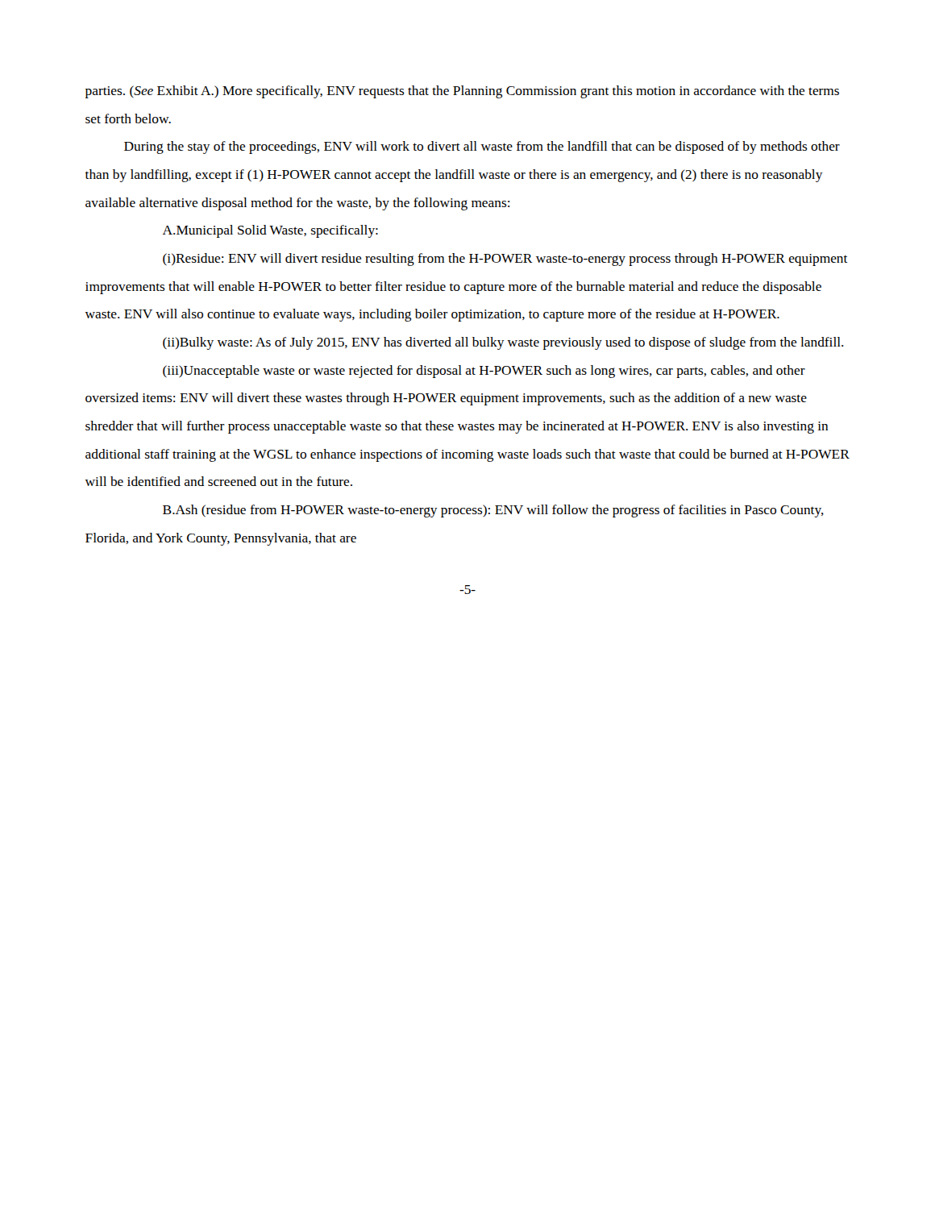parties. (See Exhibit A.) More specifically, ENV requests that the Planning Commission grant this motion in accordance with the terms set forth below.
During the stay of the proceedings, ENV will work to divert all waste from the landfill that can be disposed of by methods other than by landfilling, except if (1) H-POWER cannot accept the landfill waste or there is an emergency, and (2) there is no reasonably available alternative disposal method for the waste, by the following means:
A. Municipal Solid Waste, specifically:
(i) Residue: ENV will divert residue resulting from the H-POWER waste-to-energy process through H-POWER equipment improvements that will enable H-POWER to better filter residue to capture more of the burnable material and reduce the disposable waste. ENV will also continue to evaluate ways, including boiler optimization, to capture more of the residue at H-POWER.
(ii) Bulky waste: As of July 2015, ENV has diverted all bulky waste previously used to dispose of sludge from the landfill.
(iii) Unacceptable waste or waste rejected for disposal at H-POWER such as long wires, car parts, cables, and other oversized items: ENV will divert these wastes through H-POWER equipment improvements, such as the addition of a new waste shredder that will further process unacceptable waste so that these wastes may be incinerated at H-POWER. ENV is also investing in additional staff training at the WGSL to enhance inspections of incoming waste loads such that waste that could be burned at H-POWER will be identified and screened out in the future.
B. Ash (residue from H-POWER waste-to-energy process): ENV will follow the progress of facilities in Pasco County, Florida, and York County, Pennsylvania, that are
-5-